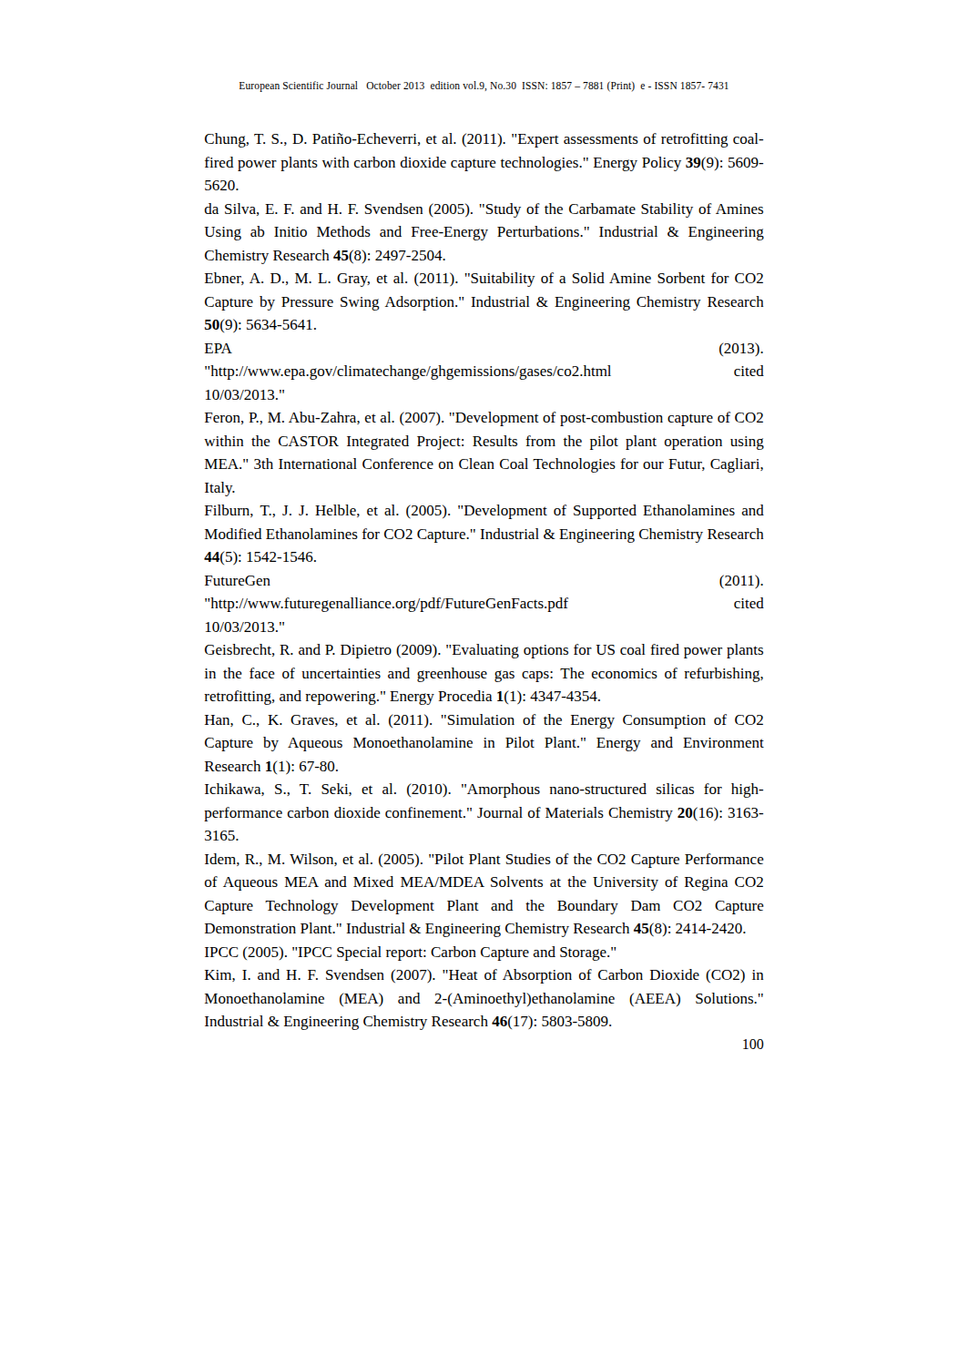European Scientific Journal October 2013 edition vol.9, No.30 ISSN: 1857 – 7881 (Print) e - ISSN 1857- 7431
Chung, T. S., D. Patiño-Echeverri, et al. (2011). "Expert assessments of retrofitting coal-fired power plants with carbon dioxide capture technologies." Energy Policy 39(9): 5609-5620.
da Silva, E. F. and H. F. Svendsen (2005). "Study of the Carbamate Stability of Amines Using ab Initio Methods and Free-Energy Perturbations." Industrial & Engineering Chemistry Research 45(8): 2497-2504.
Ebner, A. D., M. L. Gray, et al. (2011). "Suitability of a Solid Amine Sorbent for CO2 Capture by Pressure Swing Adsorption." Industrial & Engineering Chemistry Research 50(9): 5634-5641.
EPA (2013).
"http://www.epa.gov/climatechange/ghgemissions/gases/co2.html cited
10/03/2013."
Feron, P., M. Abu-Zahra, et al. (2007). "Development of post-combustion capture of CO2 within the CASTOR Integrated Project: Results from the pilot plant operation using MEA." 3th International Conference on Clean Coal Technologies for our Futur, Cagliari, Italy.
Filburn, T., J. J. Helble, et al. (2005). "Development of Supported Ethanolamines and Modified Ethanolamines for CO2 Capture." Industrial & Engineering Chemistry Research 44(5): 1542-1546.
FutureGen (2011).
"http://www.futuregenalliance.org/pdf/FutureGenFacts.pdf cited
10/03/2013."
Geisbrecht, R. and P. Dipietro (2009). "Evaluating options for US coal fired power plants in the face of uncertainties and greenhouse gas caps: The economics of refurbishing, retrofitting, and repowering." Energy Procedia 1(1): 4347-4354.
Han, C., K. Graves, et al. (2011). "Simulation of the Energy Consumption of CO2 Capture by Aqueous Monoethanolamine in Pilot Plant." Energy and Environment Research 1(1): 67-80.
Ichikawa, S., T. Seki, et al. (2010). "Amorphous nano-structured silicas for high-performance carbon dioxide confinement." Journal of Materials Chemistry 20(16): 3163-3165.
Idem, R., M. Wilson, et al. (2005). "Pilot Plant Studies of the CO2 Capture Performance of Aqueous MEA and Mixed MEA/MDEA Solvents at the University of Regina CO2 Capture Technology Development Plant and the Boundary Dam CO2 Capture Demonstration Plant." Industrial & Engineering Chemistry Research 45(8): 2414-2420.
IPCC (2005). "IPCC Special report: Carbon Capture and Storage."
Kim, I. and H. F. Svendsen (2007). "Heat of Absorption of Carbon Dioxide (CO2) in Monoethanolamine (MEA) and 2-(Aminoethyl)ethanolamine (AEEA) Solutions." Industrial & Engineering Chemistry Research 46(17): 5803-5809.
100